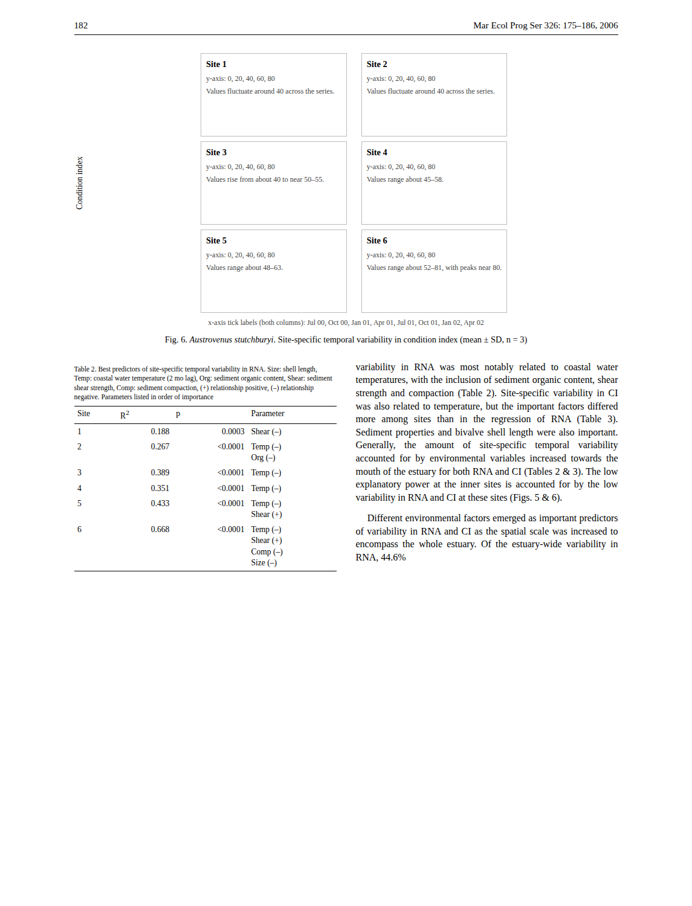182 Mar Ecol Prog Ser 326: 175–186, 2006
Condition index
Site 1
y-axis: 0, 20, 40, 60, 80
Values fluctuate around 40 across the series.
Site 2
y-axis: 0, 20, 40, 60, 80
Values fluctuate around 40 across the series.
Site 3
y-axis: 0, 20, 40, 60, 80
Values rise from about 40 to near 50–55.
Site 4
y-axis: 0, 20, 40, 60, 80
Values range about 45–58.
Site 5
y-axis: 0, 20, 40, 60, 80
Values range about 48–63.
Site 6
y-axis: 0, 20, 40, 60, 80
Values range about 52–81, with peaks near 80.
x-axis tick labels (both columns): Jul 00, Oct 00, Jan 01, Apr 01, Jul 01, Oct 01, Jan 02, Apr 02
Fig. 6. Austrovenus stutchburyi. Site-specific temporal variability in condition index (mean ± SD, n = 3)
Table 2. Best predictors of site-specific temporal variability in RNA. Size: shell length, Temp: coastal water temperature (2 mo lag), Org: sediment organic content, Shear: sediment shear strength, Comp: sediment compaction, (+) relationship positive, (–) relationship negative. Parameters listed in order of importance
| Site | R 2 | p | Parameter |
| --- | --- | --- | --- |
| 1 | 0.188 | 0.0003 | Shear (–) |
| 2 | 0.267 | <0.0001 | Temp (–) Org (–) |
| 3 | 0.389 | <0.0001 | Temp (–) |
| 4 | 0.351 | <0.0001 | Temp (–) |
| 5 | 0.433 | <0.0001 | Temp (–) Shear (+) |
| 6 | 0.668 | <0.0001 | Temp (–) Shear (+) Comp (–) Size (–) |
variability in RNA was most notably related to coastal water temperatures, with the inclusion of sediment organic content, shear strength and compaction (Table 2). Site-specific variability in CI was also related to temperature, but the important factors differed more among sites than in the regression of RNA (Table 3). Sediment properties and bivalve shell length were also important. Generally, the amount of site-specific temporal variability accounted for by environmental variables increased towards the mouth of the estuary for both RNA and CI (Tables 2 & 3). The low explanatory power at the inner sites is accounted for by the low variability in RNA and CI at these sites (Figs. 5 & 6).
Different environmental factors emerged as important predictors of variability in RNA and CI as the spatial scale was increased to encompass the whole estuary. Of the estuary-wide variability in RNA, 44.6%